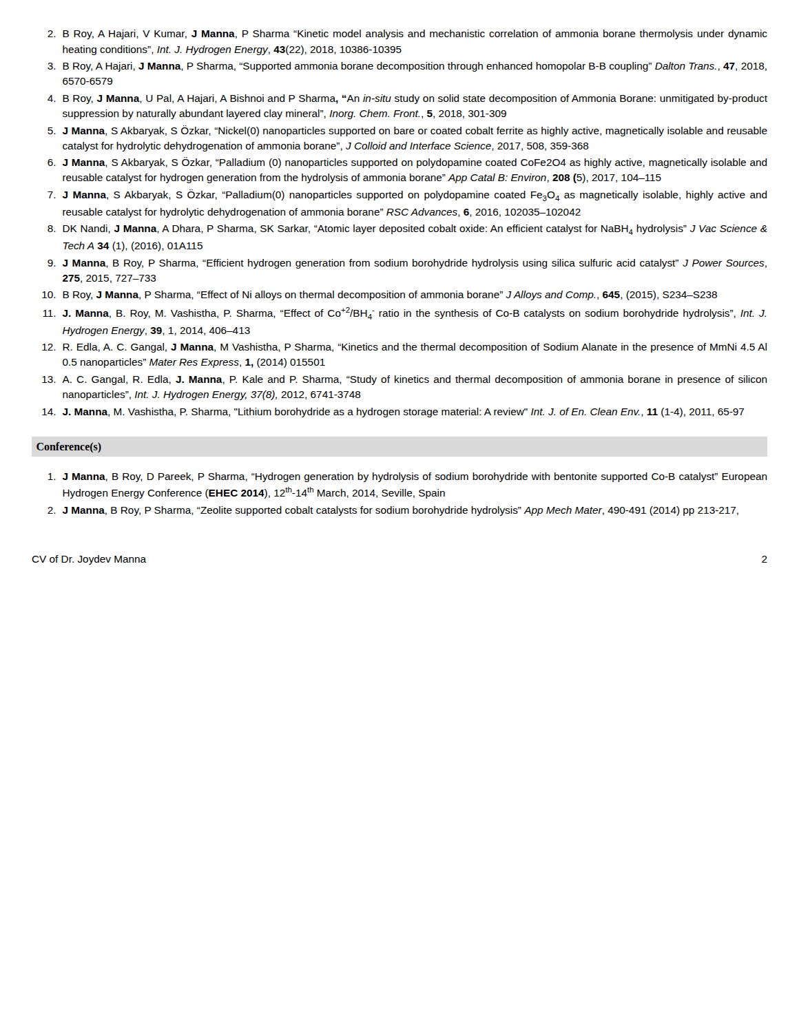B Roy, A Hajari, V Kumar, J Manna, P Sharma “Kinetic model analysis and mechanistic correlation of ammonia borane thermolysis under dynamic heating conditions”, Int. J. Hydrogen Energy, 43(22), 2018, 10386-10395
B Roy, A Hajari, J Manna, P Sharma, “Supported ammonia borane decomposition through enhanced homopolar B-B coupling” Dalton Trans., 47, 2018, 6570-6579
B Roy, J Manna, U Pal, A Hajari, A Bishnoi and P Sharma, “An in-situ study on solid state decomposition of Ammonia Borane: unmitigated by-product suppression by naturally abundant layered clay mineral”, Inorg. Chem. Front., 5, 2018, 301-309
J Manna, S Akbaryak, S Özkar, “Nickel(0) nanoparticles supported on bare or coated cobalt ferrite as highly active, magnetically isolable and reusable catalyst for hydrolytic dehydrogenation of ammonia borane”, J Colloid and Interface Science, 2017, 508, 359-368
J Manna, S Akbaryak, S Özkar, “Palladium (0) nanoparticles supported on polydopamine coated CoFe2O4 as highly active, magnetically isolable and reusable catalyst for hydrogen generation from the hydrolysis of ammonia borane” App Catal B: Environ, 208 (5), 2017, 104–115
J Manna, S Akbaryak, S Özkar, “Palladium(0) nanoparticles supported on polydopamine coated Fe3O4 as magnetically isolable, highly active and reusable catalyst for hydrolytic dehydrogenation of ammonia borane” RSC Advances, 6, 2016, 102035–102042
DK Nandi, J Manna, A Dhara, P Sharma, SK Sarkar, “Atomic layer deposited cobalt oxide: An efficient catalyst for NaBH4 hydrolysis” J Vac Science & Tech A 34 (1), (2016), 01A115
J Manna, B Roy, P Sharma, “Efficient hydrogen generation from sodium borohydride hydrolysis using silica sulfuric acid catalyst” J Power Sources, 275, 2015, 727–733
B Roy, J Manna, P Sharma, “Effect of Ni alloys on thermal decomposition of ammonia borane” J Alloys and Comp., 645, (2015), S234–S238
J. Manna, B. Roy, M. Vashistha, P. Sharma, “Effect of Co+2/BH4- ratio in the synthesis of Co-B catalysts on sodium borohydride hydrolysis”, Int. J. Hydrogen Energy, 39, 1, 2014, 406–413
R. Edla, A. C. Gangal, J Manna, M Vashistha, P Sharma, “Kinetics and the thermal decomposition of Sodium Alanate in the presence of MmNi 4.5 Al 0.5 nanoparticles” Mater Res Express, 1, (2014) 015501
A. C. Gangal, R. Edla, J. Manna, P. Kale and P. Sharma, “Study of kinetics and thermal decomposition of ammonia borane in presence of silicon nanoparticles”, Int. J. Hydrogen Energy, 37(8), 2012, 6741-3748
J. Manna, M. Vashistha, P. Sharma, "Lithium borohydride as a hydrogen storage material: A review" Int. J. of En. Clean Env., 11 (1-4), 2011, 65-97
Conference(s)
J Manna, B Roy, D Pareek, P Sharma, “Hydrogen generation by hydrolysis of sodium borohydride with bentonite supported Co-B catalyst” European Hydrogen Energy Conference (EHEC 2014), 12th-14th March, 2014, Seville, Spain
J Manna, B Roy, P Sharma, “Zeolite supported cobalt catalysts for sodium borohydride hydrolysis” App Mech Mater, 490-491 (2014) pp 213-217,
CV of Dr. Joydev Manna 2